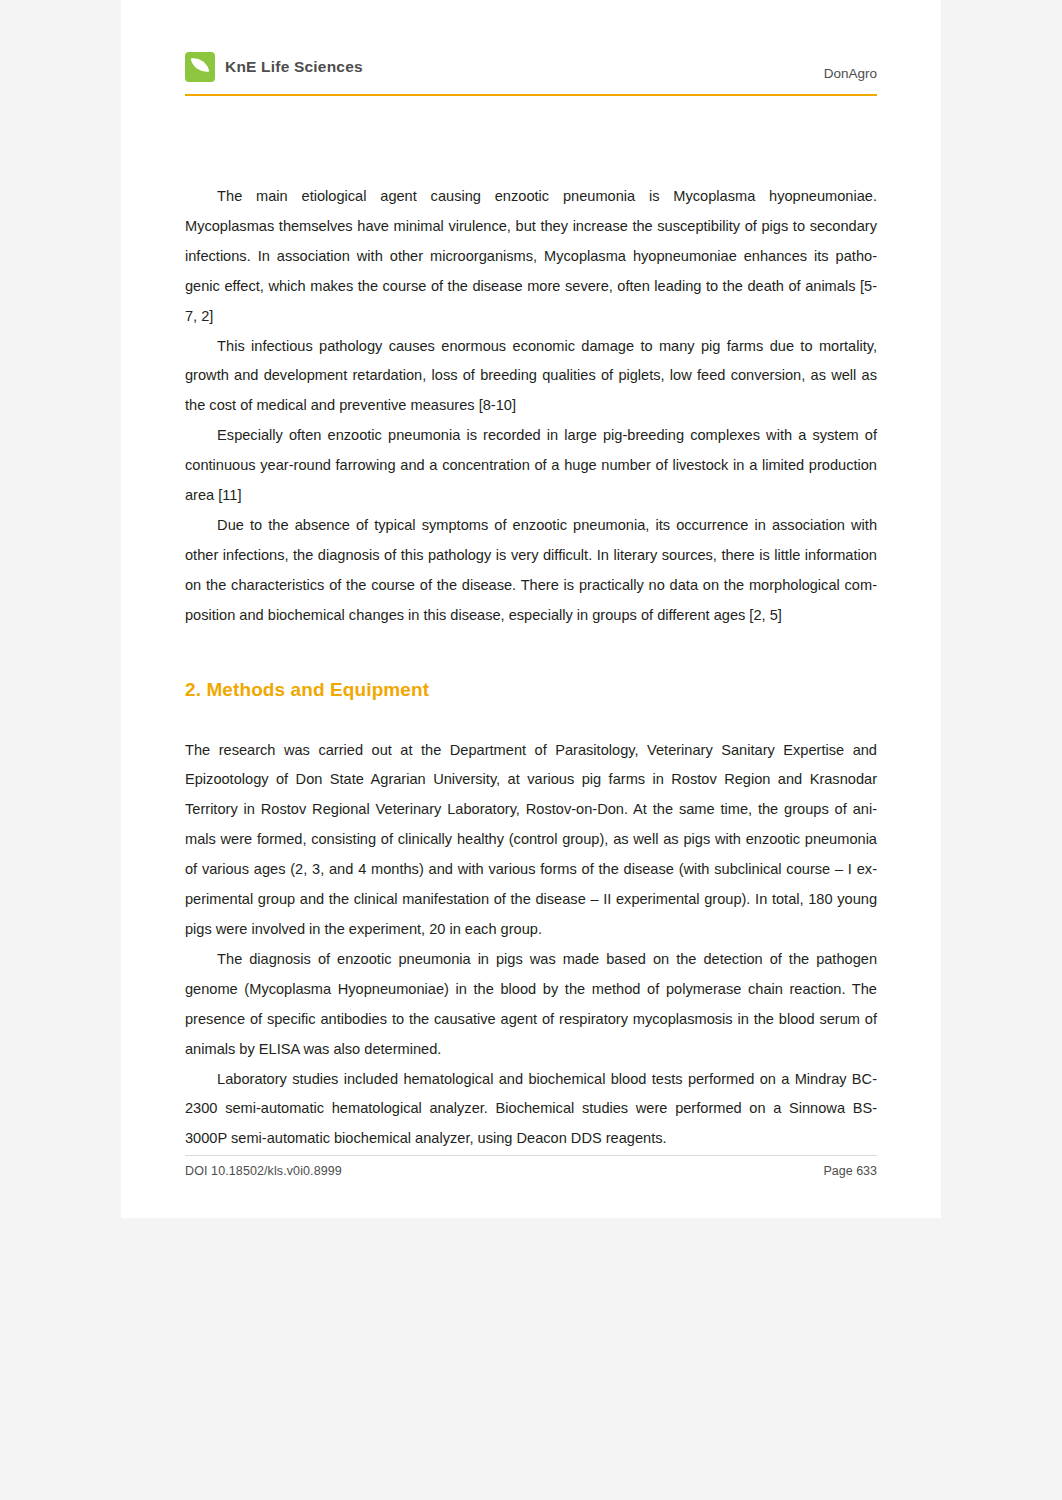KnE Life Sciences
DonAgro
The main etiological agent causing enzootic pneumonia is Mycoplasma hyopneumoniae. Mycoplasmas themselves have minimal virulence, but they increase the susceptibility of pigs to secondary infections. In association with other microorganisms, Mycoplasma hyopneumoniae enhances its pathogenic effect, which makes the course of the disease more severe, often leading to the death of animals [5-7, 2]
This infectious pathology causes enormous economic damage to many pig farms due to mortality, growth and development retardation, loss of breeding qualities of piglets, low feed conversion, as well as the cost of medical and preventive measures [8-10]
Especially often enzootic pneumonia is recorded in large pig-breeding complexes with a system of continuous year-round farrowing and a concentration of a huge number of livestock in a limited production area [11]
Due to the absence of typical symptoms of enzootic pneumonia, its occurrence in association with other infections, the diagnosis of this pathology is very difficult. In literary sources, there is little information on the characteristics of the course of the disease. There is practically no data on the morphological composition and biochemical changes in this disease, especially in groups of different ages [2, 5]
2. Methods and Equipment
The research was carried out at the Department of Parasitology, Veterinary Sanitary Expertise and Epizootology of Don State Agrarian University, at various pig farms in Rostov Region and Krasnodar Territory in Rostov Regional Veterinary Laboratory, Rostov-on-Don. At the same time, the groups of animals were formed, consisting of clinically healthy (control group), as well as pigs with enzootic pneumonia of various ages (2, 3, and 4 months) and with various forms of the disease (with subclinical course – I experimental group and the clinical manifestation of the disease – II experimental group). In total, 180 young pigs were involved in the experiment, 20 in each group.
The diagnosis of enzootic pneumonia in pigs was made based on the detection of the pathogen genome (Mycoplasma Hyopneumoniae) in the blood by the method of polymerase chain reaction. The presence of specific antibodies to the causative agent of respiratory mycoplasmosis in the blood serum of animals by ELISA was also determined.
Laboratory studies included hematological and biochemical blood tests performed on a Mindray BC-2300 semi-automatic hematological analyzer. Biochemical studies were performed on a Sinnowa BS-3000P semi-automatic biochemical analyzer, using Deacon DDS reagents.
DOI 10.18502/kls.v0i0.8999 Page 633